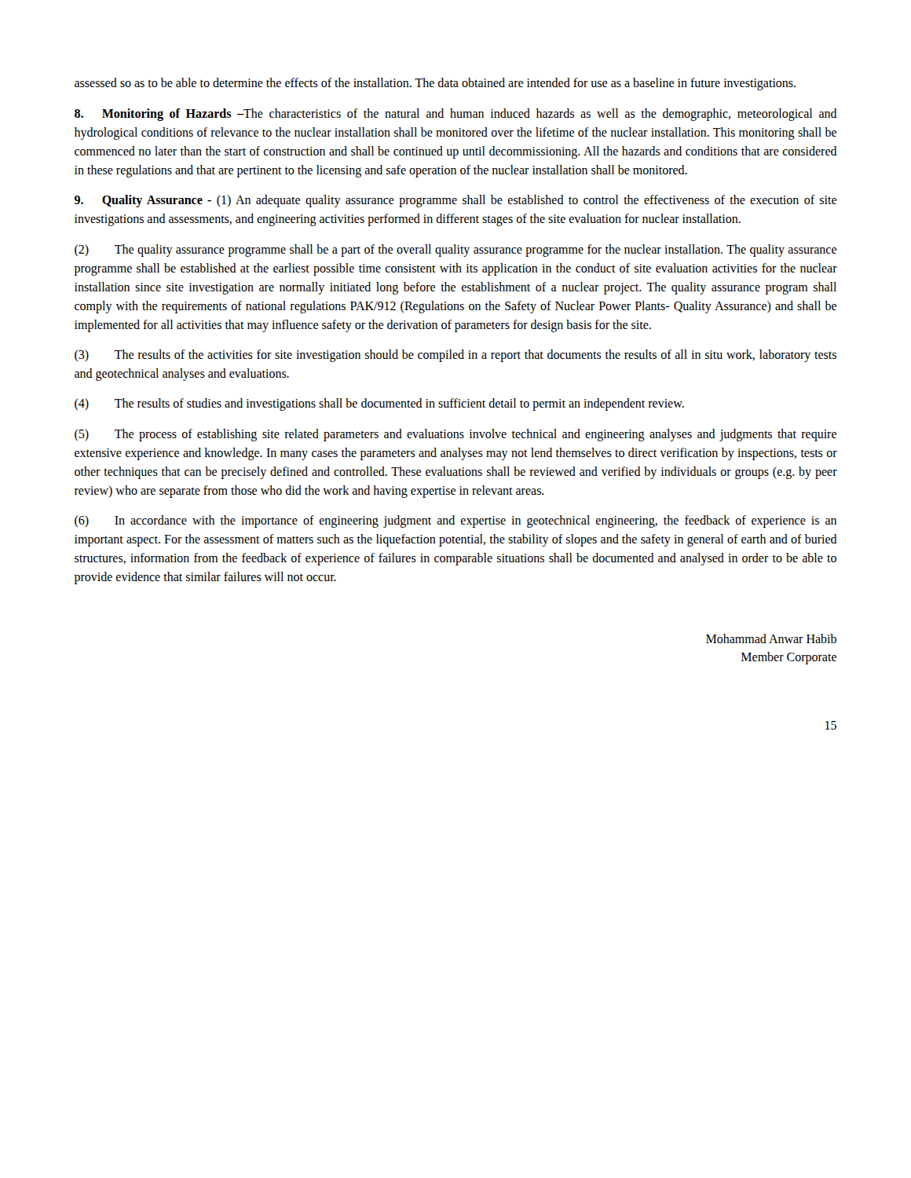assessed so as to be able to determine the effects of the installation. The data obtained are intended for use as a baseline in future investigations.
8. Monitoring of Hazards –The characteristics of the natural and human induced hazards as well as the demographic, meteorological and hydrological conditions of relevance to the nuclear installation shall be monitored over the lifetime of the nuclear installation. This monitoring shall be commenced no later than the start of construction and shall be continued up until decommissioning. All the hazards and conditions that are considered in these regulations and that are pertinent to the licensing and safe operation of the nuclear installation shall be monitored.
9. Quality Assurance - (1) An adequate quality assurance programme shall be established to control the effectiveness of the execution of site investigations and assessments, and engineering activities performed in different stages of the site evaluation for nuclear installation.
(2) The quality assurance programme shall be a part of the overall quality assurance programme for the nuclear installation. The quality assurance programme shall be established at the earliest possible time consistent with its application in the conduct of site evaluation activities for the nuclear installation since site investigation are normally initiated long before the establishment of a nuclear project. The quality assurance program shall comply with the requirements of national regulations PAK/912 (Regulations on the Safety of Nuclear Power Plants- Quality Assurance) and shall be implemented for all activities that may influence safety or the derivation of parameters for design basis for the site.
(3) The results of the activities for site investigation should be compiled in a report that documents the results of all in situ work, laboratory tests and geotechnical analyses and evaluations.
(4) The results of studies and investigations shall be documented in sufficient detail to permit an independent review.
(5) The process of establishing site related parameters and evaluations involve technical and engineering analyses and judgments that require extensive experience and knowledge. In many cases the parameters and analyses may not lend themselves to direct verification by inspections, tests or other techniques that can be precisely defined and controlled. These evaluations shall be reviewed and verified by individuals or groups (e.g. by peer review) who are separate from those who did the work and having expertise in relevant areas.
(6) In accordance with the importance of engineering judgment and expertise in geotechnical engineering, the feedback of experience is an important aspect. For the assessment of matters such as the liquefaction potential, the stability of slopes and the safety in general of earth and of buried structures, information from the feedback of experience of failures in comparable situations shall be documented and analysed in order to be able to provide evidence that similar failures will not occur.
Mohammad Anwar Habib
Member Corporate
15